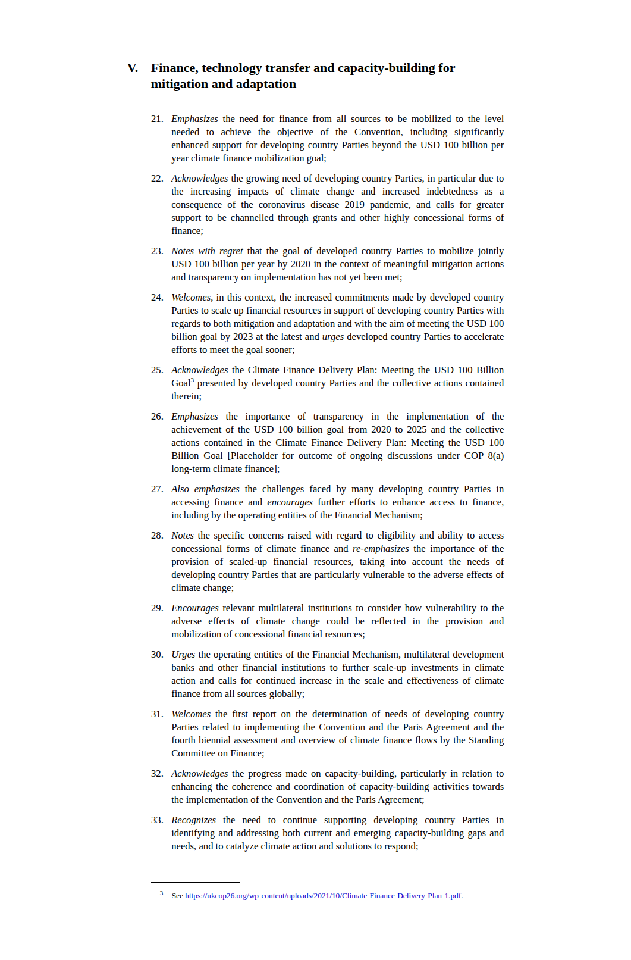V. Finance, technology transfer and capacity-building for mitigation and adaptation
21. Emphasizes the need for finance from all sources to be mobilized to the level needed to achieve the objective of the Convention, including significantly enhanced support for developing country Parties beyond the USD 100 billion per year climate finance mobilization goal;
22. Acknowledges the growing need of developing country Parties, in particular due to the increasing impacts of climate change and increased indebtedness as a consequence of the coronavirus disease 2019 pandemic, and calls for greater support to be channelled through grants and other highly concessional forms of finance;
23. Notes with regret that the goal of developed country Parties to mobilize jointly USD 100 billion per year by 2020 in the context of meaningful mitigation actions and transparency on implementation has not yet been met;
24. Welcomes, in this context, the increased commitments made by developed country Parties to scale up financial resources in support of developing country Parties with regards to both mitigation and adaptation and with the aim of meeting the USD 100 billion goal by 2023 at the latest and urges developed country Parties to accelerate efforts to meet the goal sooner;
25. Acknowledges the Climate Finance Delivery Plan: Meeting the USD 100 Billion Goal3 presented by developed country Parties and the collective actions contained therein;
26. Emphasizes the importance of transparency in the implementation of the achievement of the USD 100 billion goal from 2020 to 2025 and the collective actions contained in the Climate Finance Delivery Plan: Meeting the USD 100 Billion Goal [Placeholder for outcome of ongoing discussions under COP 8(a) long-term climate finance];
27. Also emphasizes the challenges faced by many developing country Parties in accessing finance and encourages further efforts to enhance access to finance, including by the operating entities of the Financial Mechanism;
28. Notes the specific concerns raised with regard to eligibility and ability to access concessional forms of climate finance and re-emphasizes the importance of the provision of scaled-up financial resources, taking into account the needs of developing country Parties that are particularly vulnerable to the adverse effects of climate change;
29. Encourages relevant multilateral institutions to consider how vulnerability to the adverse effects of climate change could be reflected in the provision and mobilization of concessional financial resources;
30. Urges the operating entities of the Financial Mechanism, multilateral development banks and other financial institutions to further scale-up investments in climate action and calls for continued increase in the scale and effectiveness of climate finance from all sources globally;
31. Welcomes the first report on the determination of needs of developing country Parties related to implementing the Convention and the Paris Agreement and the fourth biennial assessment and overview of climate finance flows by the Standing Committee on Finance;
32. Acknowledges the progress made on capacity-building, particularly in relation to enhancing the coherence and coordination of capacity-building activities towards the implementation of the Convention and the Paris Agreement;
33. Recognizes the need to continue supporting developing country Parties in identifying and addressing both current and emerging capacity-building gaps and needs, and to catalyze climate action and solutions to respond;
3 See https://ukcop26.org/wp-content/uploads/2021/10/Climate-Finance-Delivery-Plan-1.pdf.